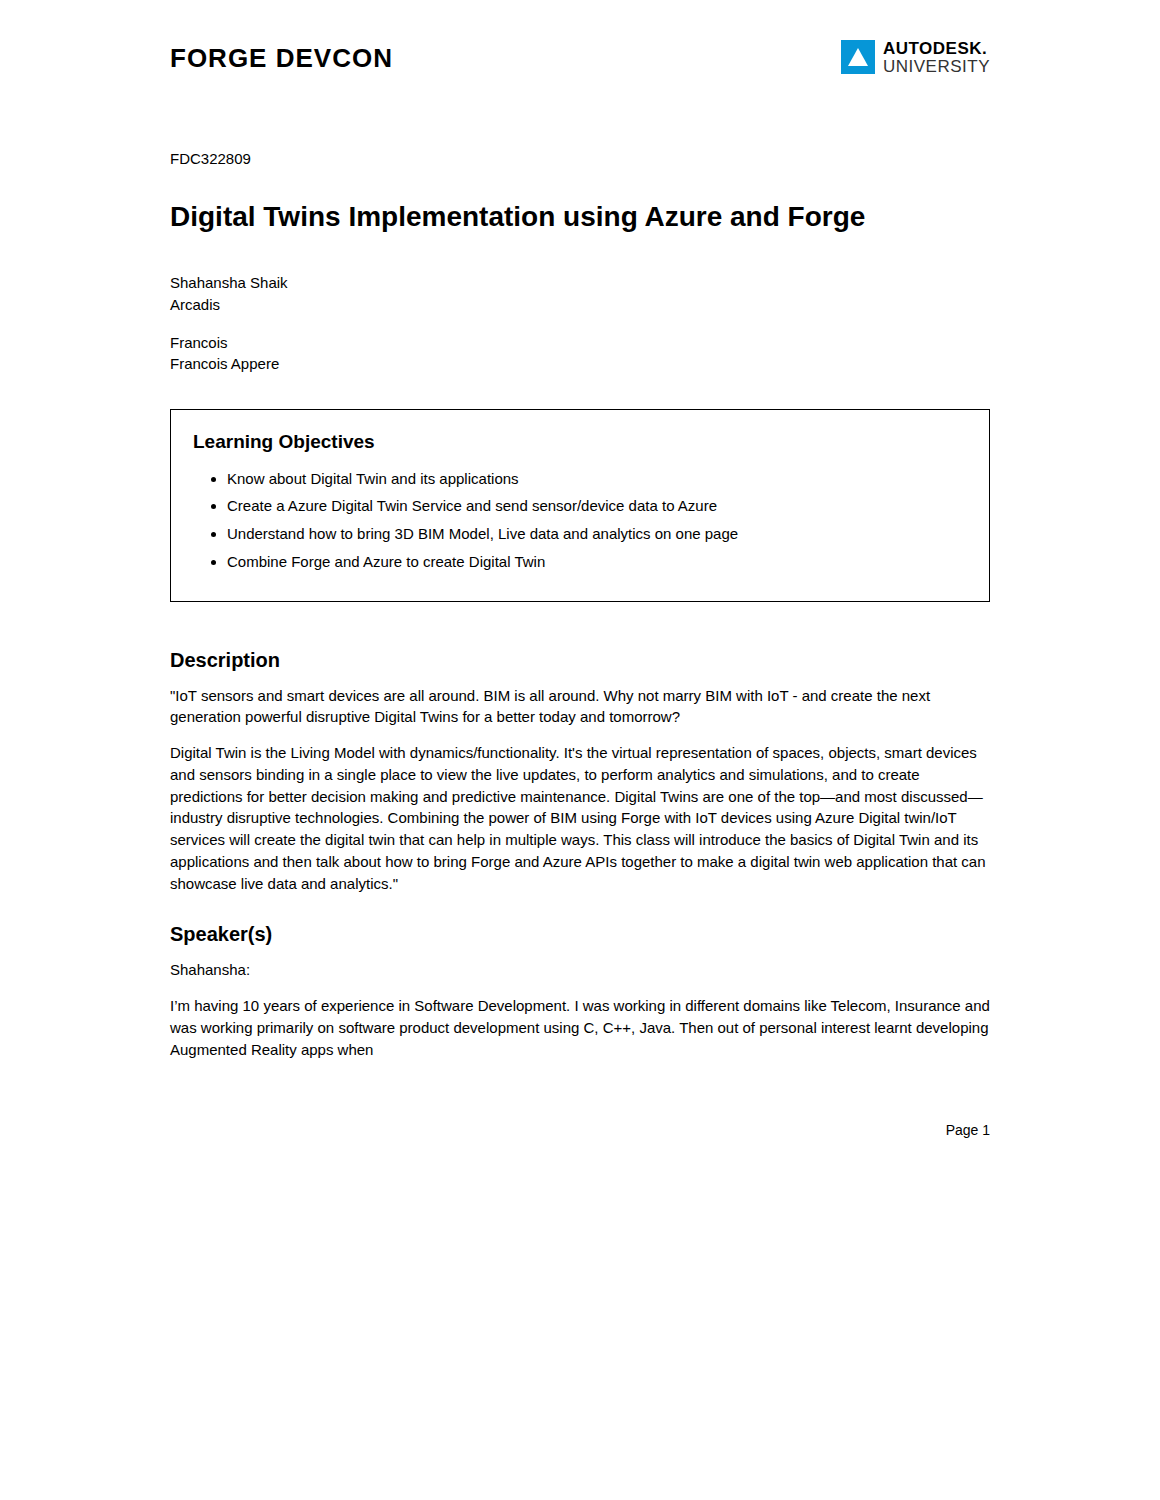FORGE DEVCON
AUTODESK.
UNIVERSITY
FDC322809
Digital Twins Implementation using Azure and Forge
Shahansha Shaik
Arcadis
Francois
Francois Appere
Learning Objectives
Know about Digital Twin and its applications
Create a Azure Digital Twin Service and send sensor/device data to Azure
Understand how to bring 3D BIM Model, Live data and analytics on one page
Combine Forge and Azure to create Digital Twin
Description
"IoT sensors and smart devices are all around. BIM is all around. Why not marry BIM with IoT - and create the next generation powerful disruptive Digital Twins for a better today and tomorrow?
Digital Twin is the Living Model with dynamics/functionality. It's the virtual representation of spaces, objects, smart devices and sensors binding in a single place to view the live updates, to perform analytics and simulations, and to create predictions for better decision making and predictive maintenance. Digital Twins are one of the top—and most discussed—industry disruptive technologies. Combining the power of BIM using Forge with IoT devices using Azure Digital twin/IoT services will create the digital twin that can help in multiple ways. This class will introduce the basics of Digital Twin and its applications and then talk about how to bring Forge and Azure APIs together to make a digital twin web application that can showcase live data and analytics."
Speaker(s)
Shahansha:
I’m having 10 years of experience in Software Development. I was working in different domains like Telecom, Insurance and was working primarily on software product development using C, C++, Java. Then out of personal interest learnt developing Augmented Reality apps when
Page 1